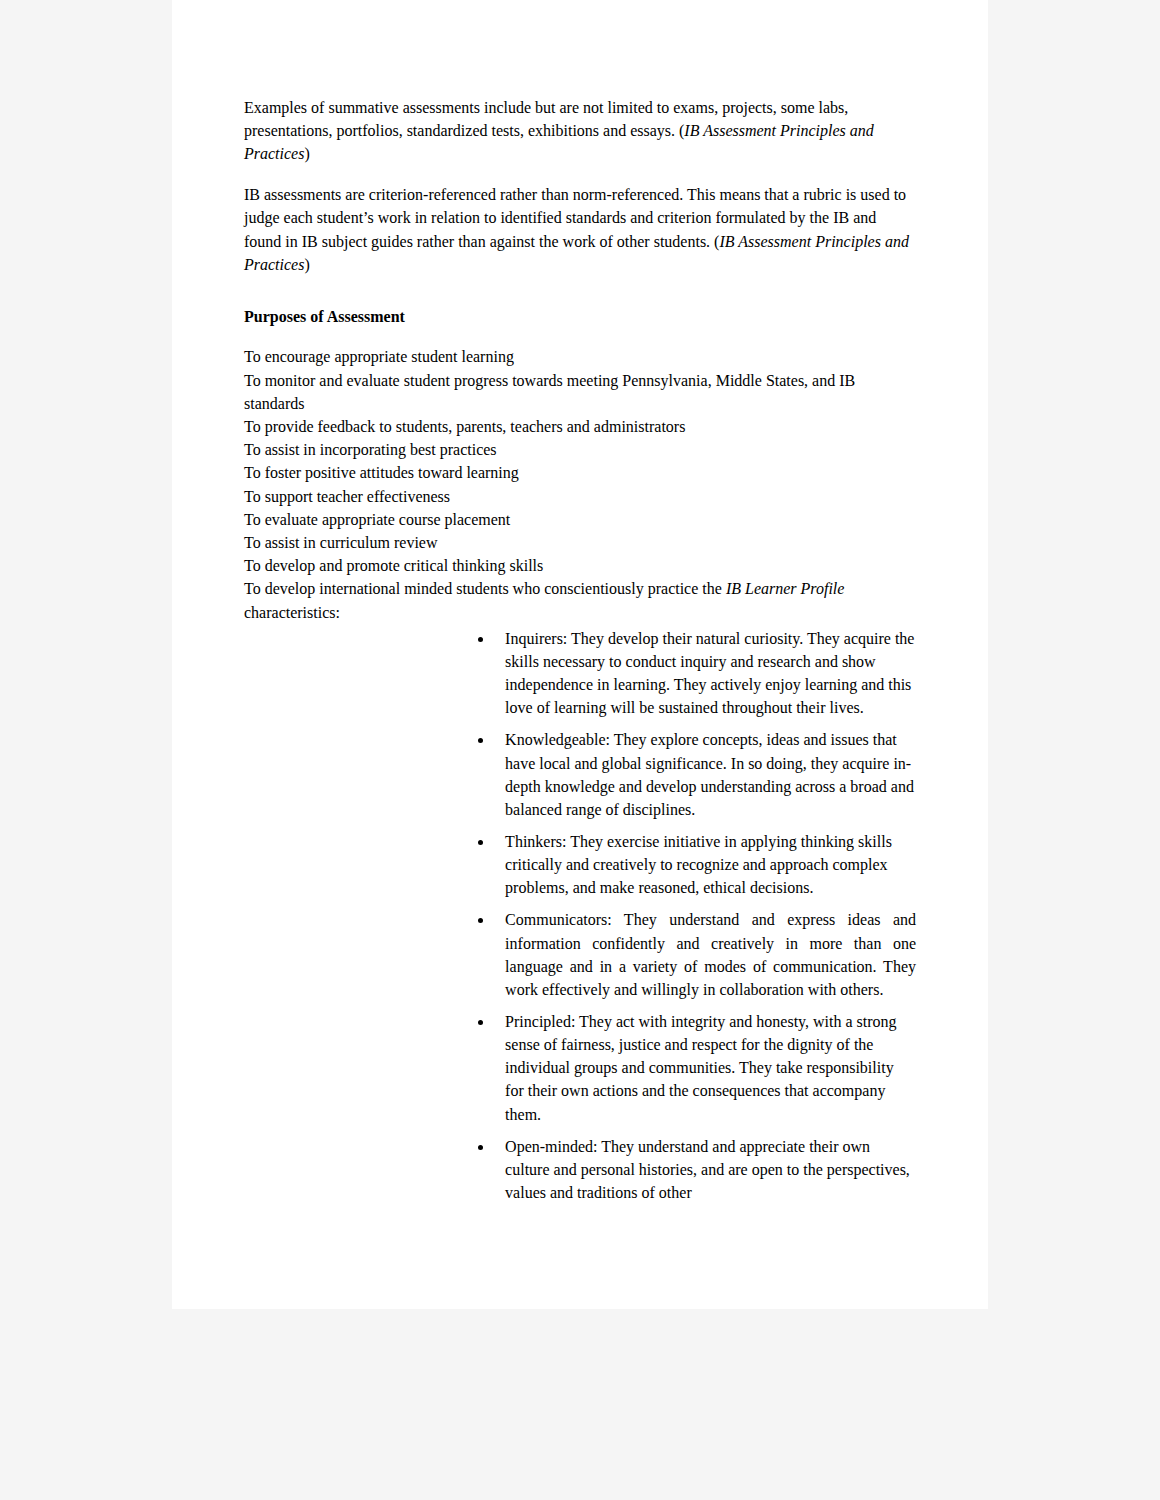Examples of summative assessments include but are not limited to exams, projects, some labs, presentations, portfolios, standardized tests, exhibitions and essays. (IB Assessment Principles and Practices)
IB assessments are criterion-referenced rather than norm-referenced. This means that a rubric is used to judge each student’s work in relation to identified standards and criterion formulated by the IB and found in IB subject guides rather than against the work of other students. (IB Assessment Principles and Practices)
Purposes of Assessment
To encourage appropriate student learning
To monitor and evaluate student progress towards meeting Pennsylvania, Middle States, and IB standards
To provide feedback to students, parents, teachers and administrators
To assist in incorporating best practices
To foster positive attitudes toward learning
To support teacher effectiveness
To evaluate appropriate course placement
To assist in curriculum review
To develop and promote critical thinking skills
To develop international minded students who conscientiously practice the IB Learner Profile characteristics:
Inquirers: They develop their natural curiosity. They acquire the skills necessary to conduct inquiry and research and show independence in learning. They actively enjoy learning and this love of learning will be sustained throughout their lives.
Knowledgeable: They explore concepts, ideas and issues that have local and global significance. In so doing, they acquire in-depth knowledge and develop understanding across a broad and balanced range of disciplines.
Thinkers: They exercise initiative in applying thinking skills critically and creatively to recognize and approach complex problems, and make reasoned, ethical decisions.
Communicators: They understand and express ideas and information confidently and creatively in more than one language and in a variety of modes of communication. They work effectively and willingly in collaboration with others.
Principled: They act with integrity and honesty, with a strong sense of fairness, justice and respect for the dignity of the individual groups and communities. They take responsibility for their own actions and the consequences that accompany them.
Open-minded: They understand and appreciate their own culture and personal histories, and are open to the perspectives, values and traditions of other